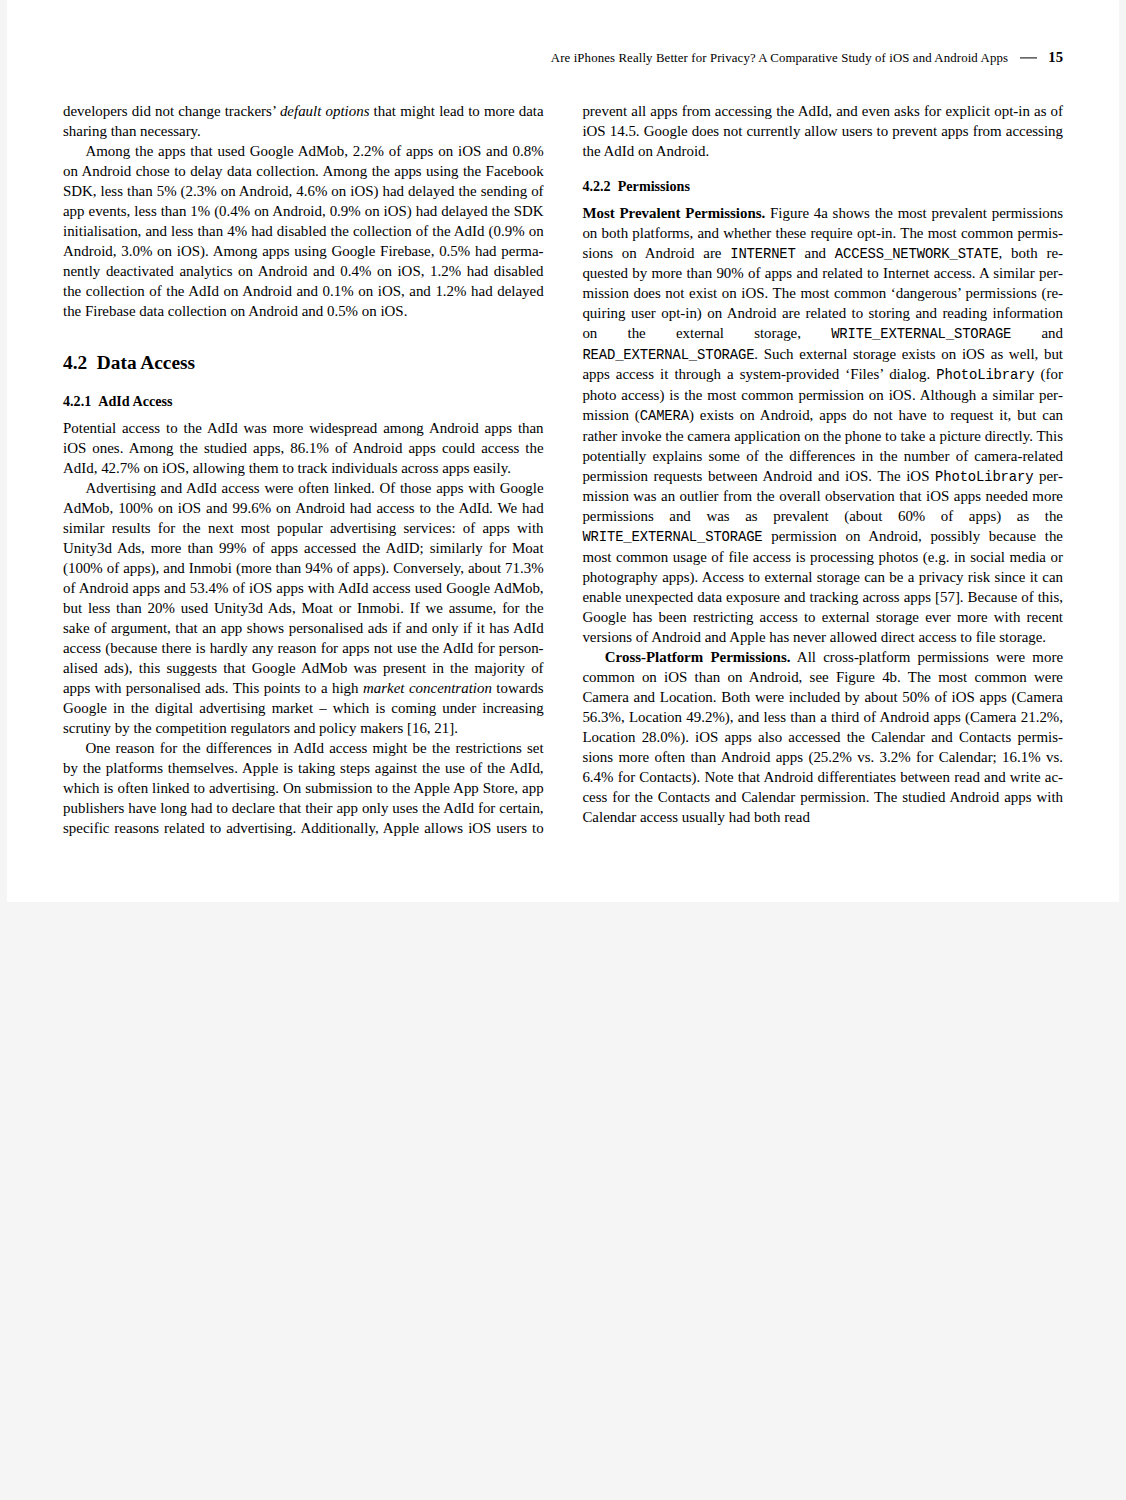Are iPhones Really Better for Privacy? A Comparative Study of iOS and Android Apps 15
developers did not change trackers’ default options that might lead to more data sharing than necessary.
Among the apps that used Google AdMob, 2.2% of apps on iOS and 0.8% on Android chose to delay data collection. Among the apps using the Facebook SDK, less than 5% (2.3% on Android, 4.6% on iOS) had delayed the sending of app events, less than 1% (0.4% on Android, 0.9% on iOS) had delayed the SDK initialisation, and less than 4% had disabled the collection of the AdId (0.9% on Android, 3.0% on iOS). Among apps using Google Firebase, 0.5% had permanently deactivated analytics on Android and 0.4% on iOS, 1.2% had disabled the collection of the AdId on Android and 0.1% on iOS, and 1.2% had delayed the Firebase data collection on Android and 0.5% on iOS.
4.2 Data Access
4.2.1 AdId Access
Potential access to the AdId was more widespread among Android apps than iOS ones. Among the studied apps, 86.1% of Android apps could access the AdId, 42.7% on iOS, allowing them to track individuals across apps easily.
Advertising and AdId access were often linked. Of those apps with Google AdMob, 100% on iOS and 99.6% on Android had access to the AdId. We had similar results for the next most popular advertising services: of apps with Unity3d Ads, more than 99% of apps accessed the AdID; similarly for Moat (100% of apps), and Inmobi (more than 94% of apps). Conversely, about 71.3% of Android apps and 53.4% of iOS apps with AdId access used Google AdMob, but less than 20% used Unity3d Ads, Moat or Inmobi. If we assume, for the sake of argument, that an app shows personalised ads if and only if it has AdId access (because there is hardly any reason for apps not use the AdId for personalised ads), this suggests that Google AdMob was present in the majority of apps with personalised ads. This points to a high market concentration towards Google in the digital advertising market – which is coming under increasing scrutiny by the competition regulators and policy makers [16, 21].
One reason for the differences in AdId access might be the restrictions set by the platforms themselves. Apple is taking steps against the use of the AdId, which is often linked to advertising. On submission to the Apple App Store, app publishers have long had to declare that their app only uses the AdId for certain, specific reasons related to advertising. Additionally, Apple allows iOS users to prevent all apps from accessing the AdId, and even asks for explicit opt-in as of iOS 14.5. Google does not currently allow users to prevent apps from accessing the AdId on Android.
4.2.2 Permissions
Most Prevalent Permissions. Figure 4a shows the most prevalent permissions on both platforms, and whether these require opt-in. The most common permissions on Android are INTERNET and ACCESS_NETWORK_STATE, both requested by more than 90% of apps and related to Internet access. A similar permission does not exist on iOS. The most common ‘dangerous’ permissions (requiring user opt-in) on Android are related to storing and reading information on the external storage, WRITE_EXTERNAL_STORAGE and READ_EXTERNAL_STORAGE. Such external storage exists on iOS as well, but apps access it through a system-provided ‘Files’ dialog. PhotoLibrary (for photo access) is the most common permission on iOS. Although a similar permission (CAMERA) exists on Android, apps do not have to request it, but can rather invoke the camera application on the phone to take a picture directly. This potentially explains some of the differences in the number of camera-related permission requests between Android and iOS. The iOS PhotoLibrary permission was an outlier from the overall observation that iOS apps needed more permissions and was as prevalent (about 60% of apps) as the WRITE_EXTERNAL_STORAGE permission on Android, possibly because the most common usage of file access is processing photos (e.g. in social media or photography apps). Access to external storage can be a privacy risk since it can enable unexpected data exposure and tracking across apps [57]. Because of this, Google has been restricting access to external storage ever more with recent versions of Android and Apple has never allowed direct access to file storage.
Cross-Platform Permissions. All cross-platform permissions were more common on iOS than on Android, see Figure 4b. The most common were Camera and Location. Both were included by about 50% of iOS apps (Camera 56.3%, Location 49.2%), and less than a third of Android apps (Camera 21.2%, Location 28.0%). iOS apps also accessed the Calendar and Contacts permissions more often than Android apps (25.2% vs. 3.2% for Calendar; 16.1% vs. 6.4% for Contacts). Note that Android differentiates between read and write access for the Contacts and Calendar permission. The studied Android apps with Calendar access usually had both read